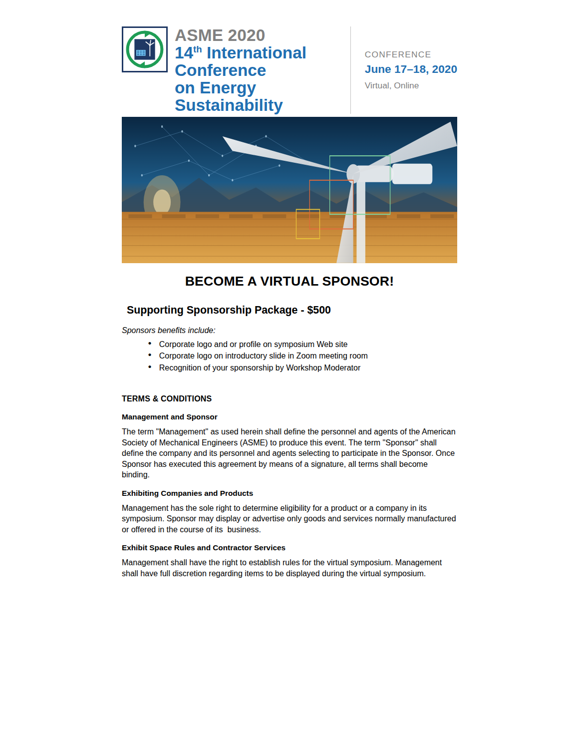ASME 2020
14th International Conference
on Energy Sustainability
Conference
June 17–18, 2020
Virtual, Online
BECOME A VIRTUAL SPONSOR!
Supporting Sponsorship Package - $500
Sponsors benefits include:
Corporate logo and or profile on symposium Web site
Corporate logo on introductory slide in Zoom meeting room
Recognition of your sponsorship by Workshop Moderator
TERMS & CONDITIONS
Management and Sponsor
The term "Management" as used herein shall define the personnel and agents of the American Society of Mechanical Engineers (ASME) to produce this event. The term "Sponsor" shall define the company and its personnel and agents selecting to participate in the Sponsor. Once Sponsor has executed this agreement by means of a signature, all terms shall become binding.
Exhibiting Companies and Products
Management has the sole right to determine eligibility for a product or a company in its symposium. Sponsor may display or advertise only goods and services normally manufactured or offered in the course of its business.
Exhibit Space Rules and Contractor Services
Management shall have the right to establish rules for the virtual symposium. Management shall have full discretion regarding items to be displayed during the virtual symposium.